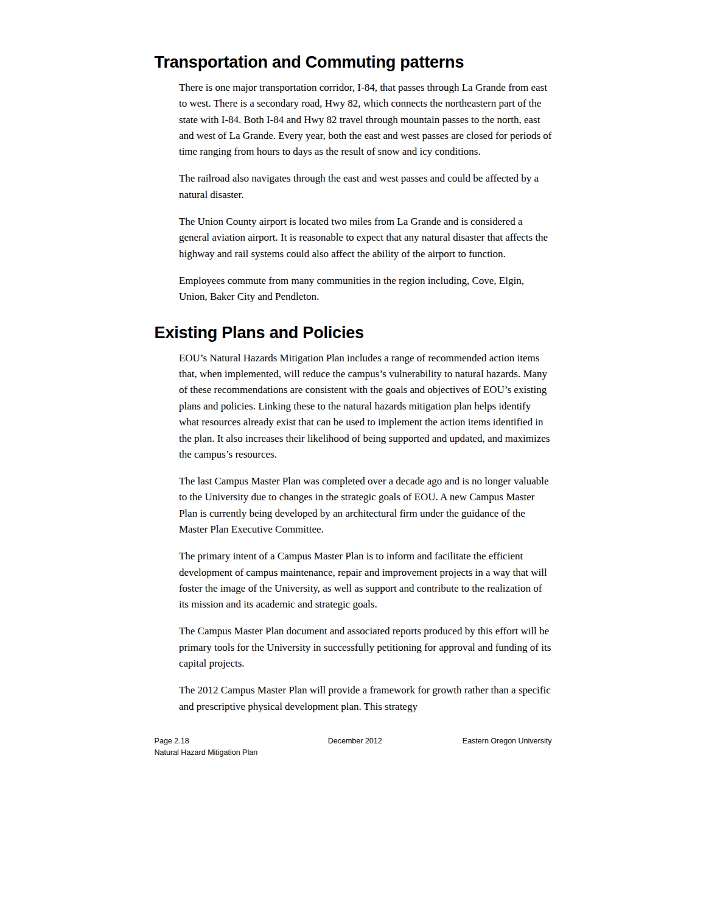Transportation and Commuting patterns
There is one major transportation corridor, I-84, that passes through La Grande from east to west. There is a secondary road, Hwy 82, which connects the northeastern part of the state with I-84. Both I-84 and Hwy 82 travel through mountain passes to the north, east and west of La Grande. Every year, both the east and west passes are closed for periods of time ranging from hours to days as the result of snow and icy conditions.
The railroad also navigates through the east and west passes and could be affected by a natural disaster.
The Union County airport is located two miles from La Grande and is considered a general aviation airport. It is reasonable to expect that any natural disaster that affects the highway and rail systems could also affect the ability of the airport to function.
Employees commute from many communities in the region including, Cove, Elgin, Union, Baker City and Pendleton.
Existing Plans and Policies
EOU’s Natural Hazards Mitigation Plan includes a range of recommended action items that, when implemented, will reduce the campus’s vulnerability to natural hazards. Many of these recommendations are consistent with the goals and objectives of EOU’s existing plans and policies. Linking these to the natural hazards mitigation plan helps identify what resources already exist that can be used to implement the action items identified in the plan. It also increases their likelihood of being supported and updated, and maximizes the campus’s resources.
The last Campus Master Plan was completed over a decade ago and is no longer valuable to the University due to changes in the strategic goals of EOU. A new Campus Master Plan is currently being developed by an architectural firm under the guidance of the Master Plan Executive Committee.
The primary intent of a Campus Master Plan is to inform and facilitate the efficient development of campus maintenance, repair and improvement projects in a way that will foster the image of the University, as well as support and contribute to the realization of its mission and its academic and strategic goals.
The Campus Master Plan document and associated reports produced by this effort will be primary tools for the University in successfully petitioning for approval and funding of its capital projects.
The 2012 Campus Master Plan will provide a framework for growth rather than a specific and prescriptive physical development plan. This strategy
Page 2.18
December 2012
Eastern Oregon University
Natural Hazard Mitigation Plan